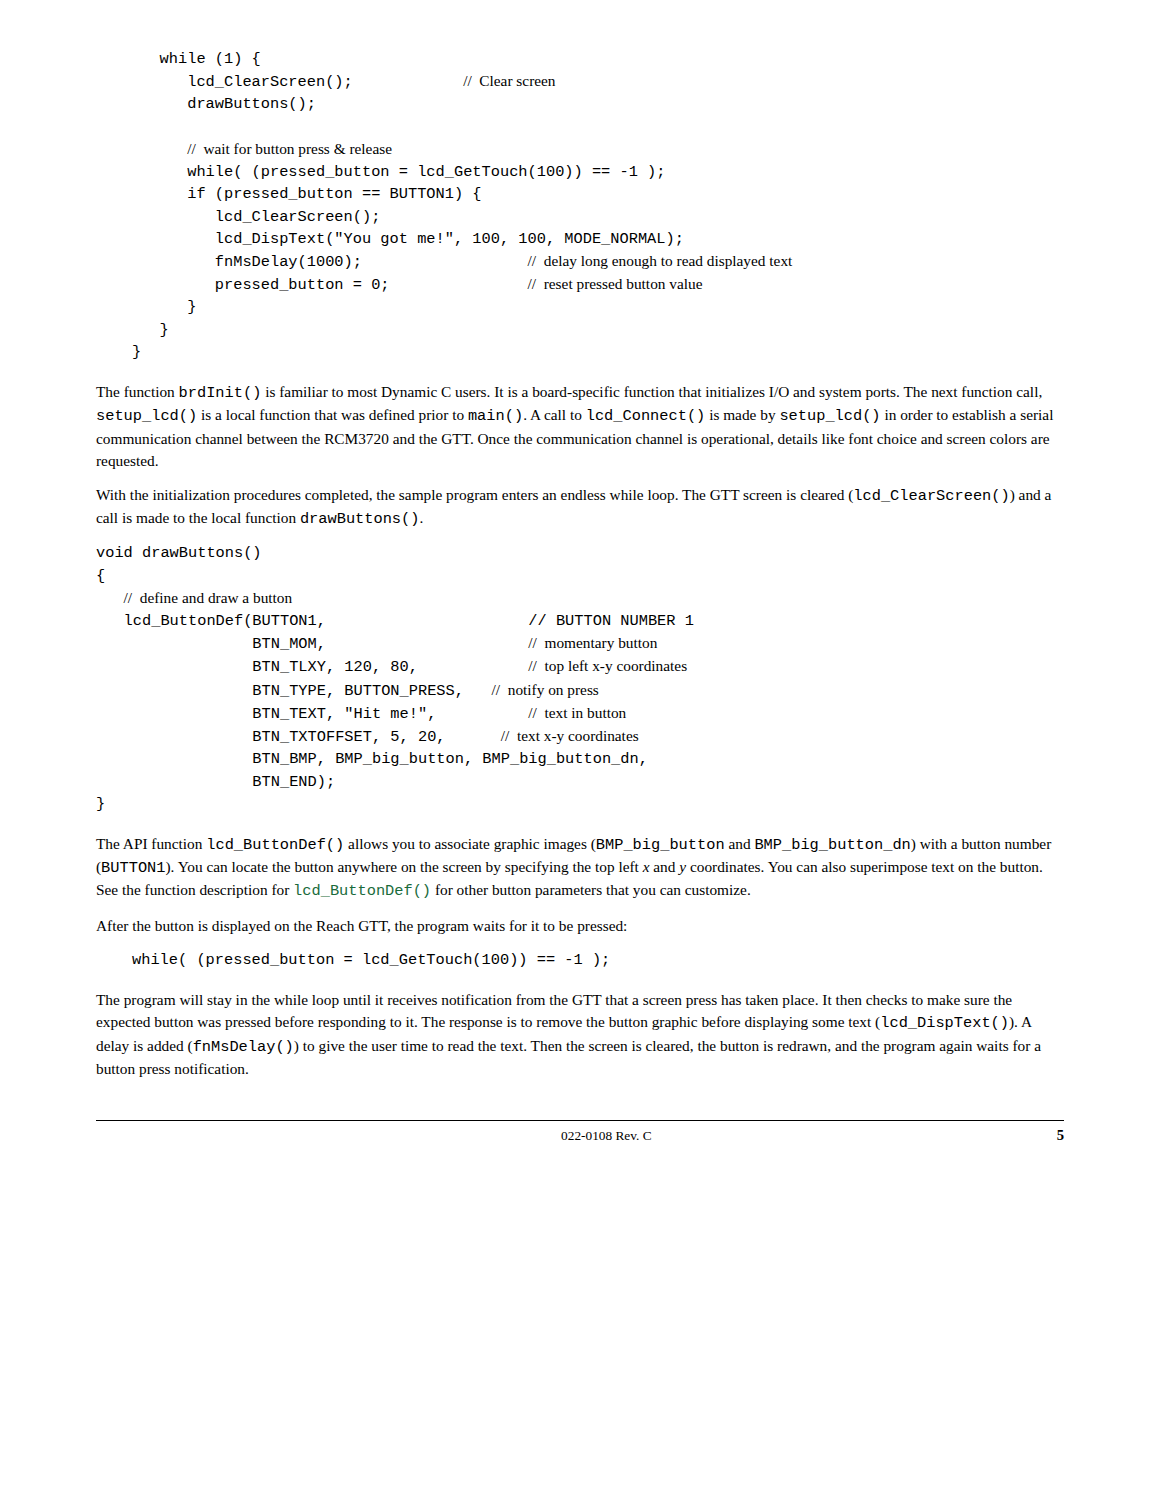while (1) {
      lcd_ClearScreen();            //  Clear screen
      drawButtons();

      //  wait for button press & release
      while( (pressed_button = lcd_GetTouch(100)) == -1 );
      if (pressed_button == BUTTON1) {
         lcd_ClearScreen();
         lcd_DispText("You got me!", 100, 100, MODE_NORMAL);
         fnMsDelay(1000);                  //  delay long enough to read displayed text
         pressed_button = 0;               //  reset pressed button value
      }
   }
}
The function brdInit() is familiar to most Dynamic C users. It is a board-specific function that initializes I/O and system ports. The next function call, setup_lcd() is a local function that was defined prior to main(). A call to lcd_Connect() is made by setup_lcd() in order to establish a serial communication channel between the RCM3720 and the GTT. Once the communication channel is operational, details like font choice and screen colors are requested.
With the initialization procedures completed, the sample program enters an endless while loop. The GTT screen is cleared (lcd_ClearScreen()) and a call is made to the local function drawButtons().
void drawButtons()
{
   //  define and draw a button
   lcd_ButtonDef(BUTTON1,                      // BUTTON NUMBER 1
                 BTN_MOM,                      //  momentary button
                 BTN_TLXY, 120, 80,            //  top left x-y coordinates
                 BTN_TYPE, BUTTON_PRESS,   //  notify on press
                 BTN_TEXT, "Hit me!",          //  text in button
                 BTN_TXTOFFSET, 5, 20,      //  text x-y coordinates
                 BTN_BMP, BMP_big_button, BMP_big_button_dn,
                 BTN_END);
}
The API function lcd_ButtonDef() allows you to associate graphic images (BMP_big_button and BMP_big_button_dn) with a button number (BUTTON1). You can locate the button anywhere on the screen by specifying the top left x and y coordinates. You can also superimpose text on the button. See the function description for lcd_ButtonDef() for other button parameters that you can customize.
After the button is displayed on the Reach GTT, the program waits for it to be pressed:
while( (pressed_button = lcd_GetTouch(100)) == -1 );
The program will stay in the while loop until it receives notification from the GTT that a screen press has taken place. It then checks to make sure the expected button was pressed before responding to it. The response is to remove the button graphic before displaying some text (lcd_DispText()). A delay is added (fnMsDelay()) to give the user time to read the text. Then the screen is cleared, the button is redrawn, and the program again waits for a button press notification.
022-0108 Rev. C
5